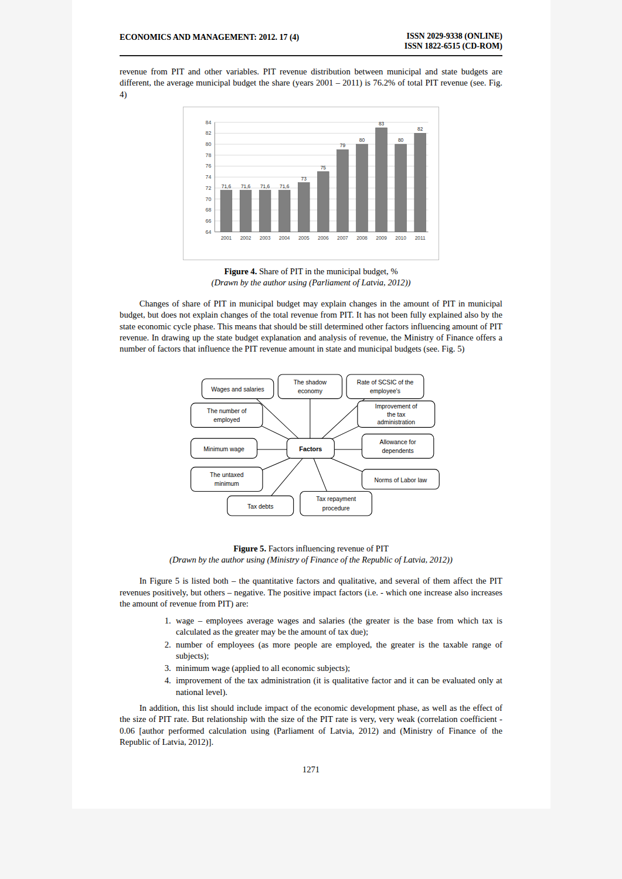ECONOMICS AND MANAGEMENT: 2012. 17 (4)
ISSN 2029-9338 (ONLINE)
ISSN 1822-6515 (CD-ROM)
revenue from PIT and other variables. PIT revenue distribution between municipal and state budgets are different, the average municipal budget the share (years 2001 – 2011) is 76.2% of total PIT revenue (see. Fig. 4)
84 82 80 78 76 74 72 70 68 66 64 71,6 71,6 71,6 71,6 73 75 79 80 83 80 82 2001 2002 2003 2004 2005 2006 2007 2008 2009 2010 2011
Figure 4. Share of PIT in the municipal budget, %
(Drawn by the author using (Parliament of Latvia, 2012))
Changes of share of PIT in municipal budget may explain changes in the amount of PIT in municipal budget, but does not explain changes of the total revenue from PIT. It has not been fully explained also by the state economic cycle phase. This means that should be still determined other factors influencing amount of PIT revenue. In drawing up the state budget explanation and analysis of revenue, the Ministry of Finance offers a number of factors that influence the PIT revenue amount in state and municipal budgets (see. Fig. 5)
Wages and salaries The shadow economy Rate of SCSIC of the employee's The number of employed Improvement of the tax administration Minimum wage Factors Allowance for dependents The untaxed minimum Norms of Labor law Tax debts Tax repayment procedure
Figure 5. Factors influencing revenue of PIT
(Drawn by the author using (Ministry of Finance of the Republic of Latvia, 2012))
In Figure 5 is listed both – the quantitative factors and qualitative, and several of them affect the PIT revenues positively, but others – negative. The positive impact factors (i.e. - which one increase also increases the amount of revenue from PIT) are:
wage – employees average wages and salaries (the greater is the base from which tax is calculated as the greater may be the amount of tax due);
number of employees (as more people are employed, the greater is the taxable range of subjects);
minimum wage (applied to all economic subjects);
improvement of the tax administration (it is qualitative factor and it can be evaluated only at national level).
In addition, this list should include impact of the economic development phase, as well as the effect of the size of PIT rate. But relationship with the size of the PIT rate is very, very weak (correlation coefficient - 0.06 [author performed calculation using (Parliament of Latvia, 2012) and (Ministry of Finance of the Republic of Latvia, 2012)].
1271